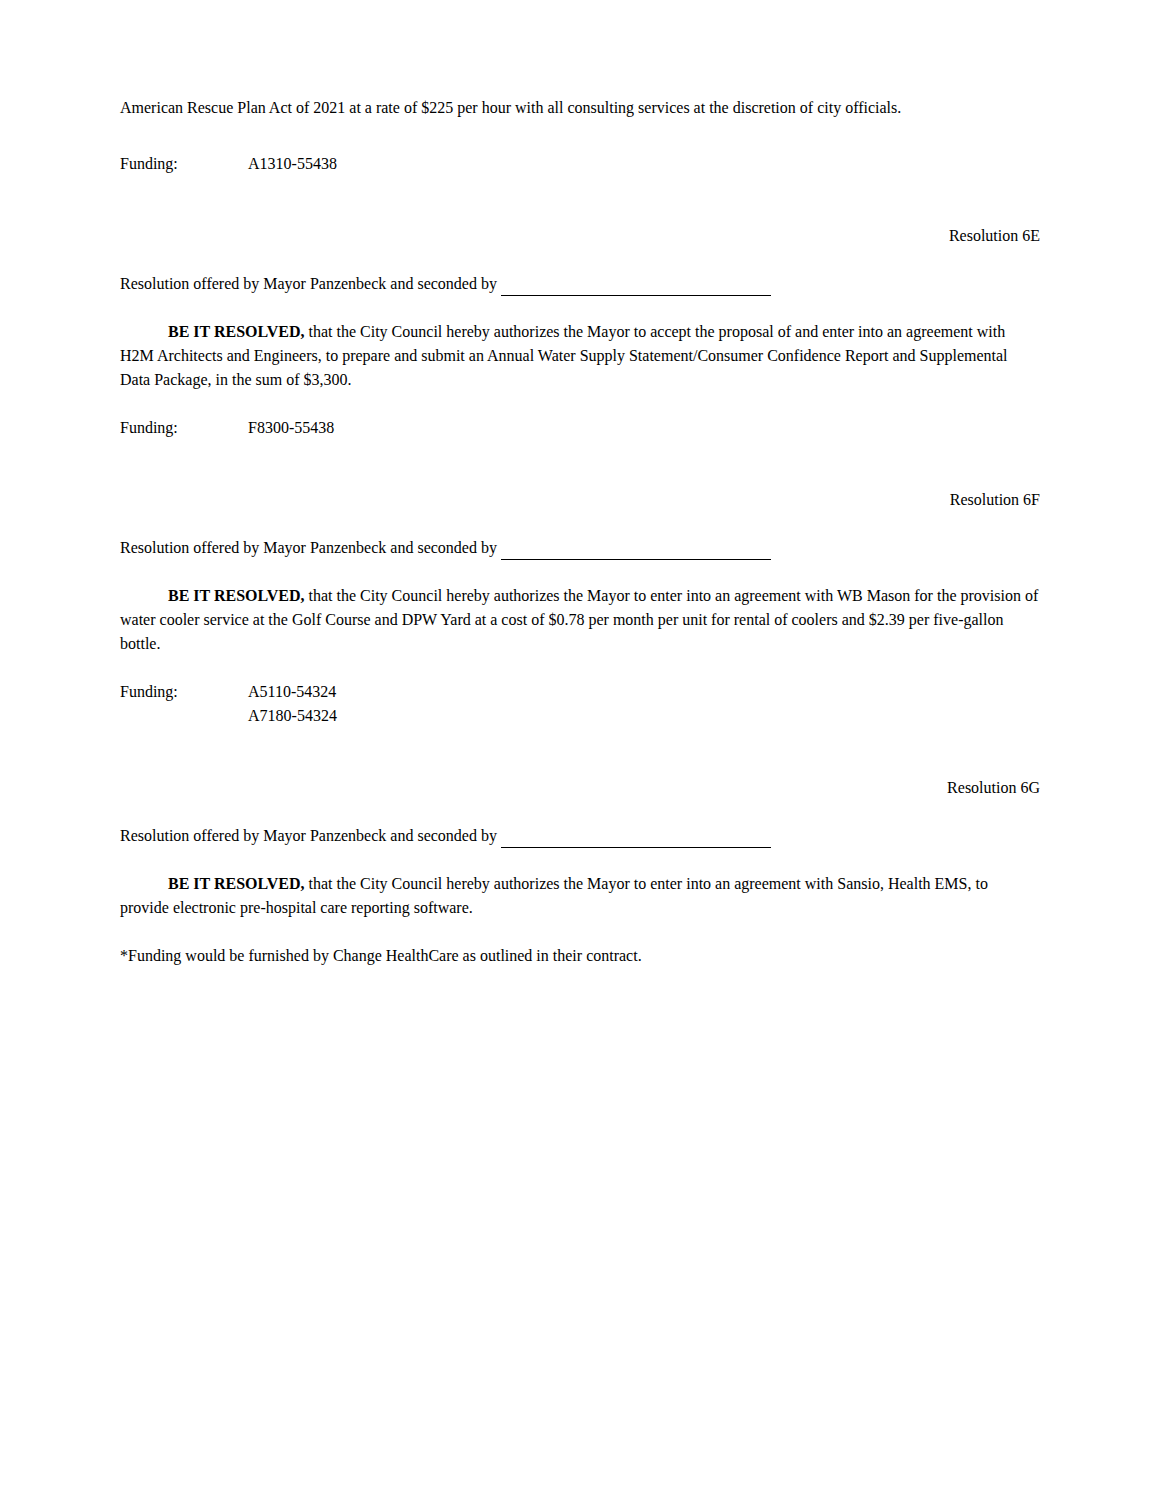American Rescue Plan Act of 2021 at a rate of $225 per hour with all consulting services at the discretion of city officials.
Funding: A1310-55438
Resolution 6E
Resolution offered by Mayor Panzenbeck and seconded by
BE IT RESOLVED, that the City Council hereby authorizes the Mayor to accept the proposal of and enter into an agreement with H2M Architects and Engineers, to prepare and submit an Annual Water Supply Statement/Consumer Confidence Report and Supplemental Data Package, in the sum of $3,300.
Funding: F8300-55438
Resolution 6F
Resolution offered by Mayor Panzenbeck and seconded by
BE IT RESOLVED, that the City Council hereby authorizes the Mayor to enter into an agreement with WB Mason for the provision of water cooler service at the Golf Course and DPW Yard at a cost of $0.78 per month per unit for rental of coolers and $2.39 per five-gallon bottle.
Funding: A5110-54324
A7180-54324
Resolution 6G
Resolution offered by Mayor Panzenbeck and seconded by
BE IT RESOLVED, that the City Council hereby authorizes the Mayor to enter into an agreement with Sansio, Health EMS, to provide electronic pre-hospital care reporting software.
*Funding would be furnished by Change HealthCare as outlined in their contract.